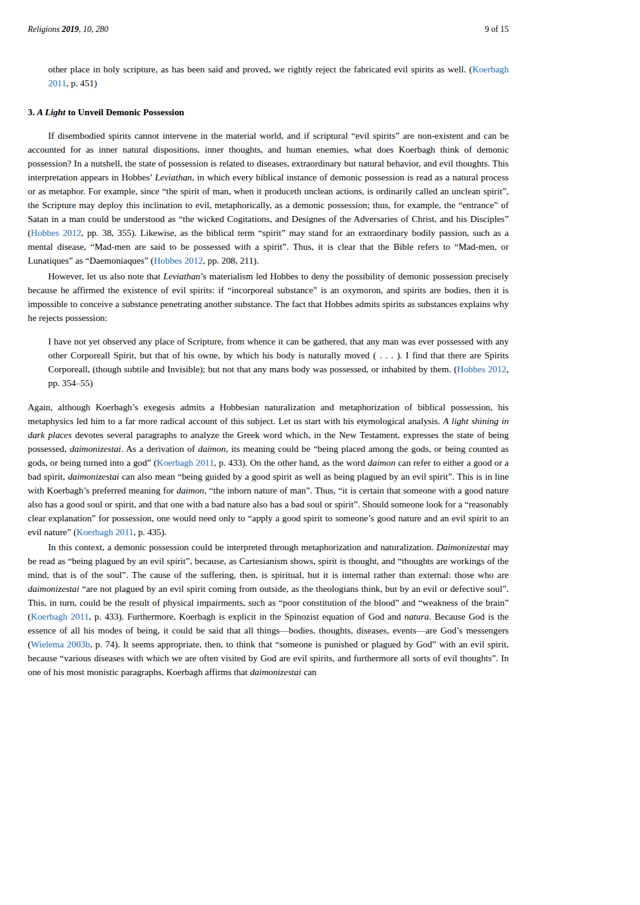Religions 2019, 10, 280 9 of 15
other place in holy scripture, as has been said and proved, we rightly reject the fabricated evil spirits as well. (Koerbagh 2011, p. 451)
3. A Light to Unveil Demonic Possession
If disembodied spirits cannot intervene in the material world, and if scriptural “evil spirits” are non-existent and can be accounted for as inner natural dispositions, inner thoughts, and human enemies, what does Koerbagh think of demonic possession? In a nutshell, the state of possession is related to diseases, extraordinary but natural behavior, and evil thoughts. This interpretation appears in Hobbes’ Leviathan, in which every biblical instance of demonic possession is read as a natural process or as metaphor. For example, since “the spirit of man, when it produceth unclean actions, is ordinarily called an unclean spirit”, the Scripture may deploy this inclination to evil, metaphorically, as a demonic possession; thus, for example, the “entrance” of Satan in a man could be understood as “the wicked Cogitations, and Designes of the Adversaries of Christ, and his Disciples” (Hobbes 2012, pp. 38, 355). Likewise, as the biblical term “spirit” may stand for an extraordinary bodily passion, such as a mental disease, “Mad-men are said to be possessed with a spirit”. Thus, it is clear that the Bible refers to “Mad-men, or Lunatiques” as “Daemoniaques” (Hobbes 2012, pp. 208, 211).
However, let us also note that Leviathan’s materialism led Hobbes to deny the possibility of demonic possession precisely because he affirmed the existence of evil spirits: if “incorporeal substance” is an oxymoron, and spirits are bodies, then it is impossible to conceive a substance penetrating another substance. The fact that Hobbes admits spirits as substances explains why he rejects possession:
I have not yet observed any place of Scripture, from whence it can be gathered, that any man was ever possessed with any other Corporeall Spirit, but that of his owne, by which his body is naturally moved ( . . . ). I find that there are Spirits Corporeall, (though subtile and Invisible); but not that any mans body was possessed, or inhabited by them. (Hobbes 2012, pp. 354–55)
Again, although Koerbagh’s exegesis admits a Hobbesian naturalization and metaphorization of biblical possession, his metaphysics led him to a far more radical account of this subject. Let us start with his etymological analysis. A light shining in dark places devotes several paragraphs to analyze the Greek word which, in the New Testament, expresses the state of being possessed, daimonizestai. As a derivation of daimon, its meaning could be “being placed among the gods, or being counted as gods, or being turned into a god” (Koerbagh 2011, p. 433). On the other hand, as the word daimon can refer to either a good or a bad spirit, daimonizestai can also mean “being guided by a good spirit as well as being plagued by an evil spirit”. This is in line with Koerbagh’s preferred meaning for daimon, “the inborn nature of man”. Thus, “it is certain that someone with a good nature also has a good soul or spirit, and that one with a bad nature also has a bad soul or spirit”. Should someone look for a “reasonably clear explanation” for possession, one would need only to “apply a good spirit to someone’s good nature and an evil spirit to an evil nature” (Koerbagh 2011, p. 435).
In this context, a demonic possession could be interpreted through metaphorization and naturalization. Daimonizestai may be read as “being plagued by an evil spirit”, because, as Cartesianism shows, spirit is thought, and “thoughts are workings of the mind, that is of the soul”. The cause of the suffering, then, is spiritual, but it is internal rather than external: those who are daimonizestai “are not plagued by an evil spirit coming from outside, as the theologians think, but by an evil or defective soul”. This, in turn, could be the result of physical impairments, such as “poor constitution of the blood” and “weakness of the brain” (Koerbagh 2011, p. 433). Furthermore, Koerbagh is explicit in the Spinozist equation of God and natura. Because God is the essence of all his modes of being, it could be said that all things—bodies, thoughts, diseases, events—are God’s messengers (Wielema 2003b, p. 74). It seems appropriate, then, to think that “someone is punished or plagued by God” with an evil spirit, because “various diseases with which we are often visited by God are evil spirits, and furthermore all sorts of evil thoughts”. In one of his most monistic paragraphs, Koerbagh affirms that daimonizestai can